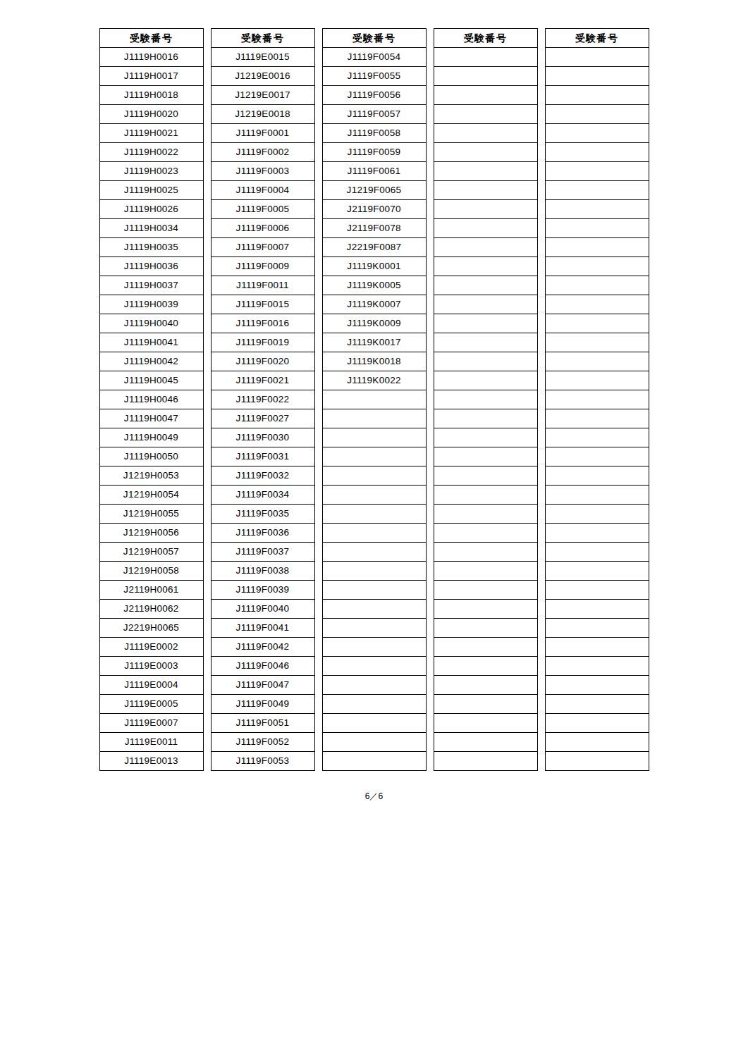| / 受験番号 / / --- / / J1119H0016 / / J1119H0017 / / J1119H0018 / / J1119H0020 / / J1119H0021 / / J1119H0022 / / J1119H0023 / / J1119H0025 / / J1119H0026 / / J1119H0034 / / J1119H0035 / / J1119H0036 / / J1119H0037 / / J1119H0039 / / J1119H0040 / / J1119H0041 / / J1119H0042 / / J1119H0045 / / J1119H0046 / / J1119H0047 / / J1119H0049 / / J1119H0050 / / J1219H0053 / / J1219H0054 / / J1219H0055 / / J1219H0056 / / J1219H0057 / / J1219H0058 / / J2119H0061 / / J2119H0062 / / J2219H0065 / / J1119E0002 / / J1119E0003 / / J1119E0004 / / J1119E0005 / / J1119E0007 / / J1119E0011 / / J1119E0013 / | / 受験番号 / / --- / / J1119E0015 / / J1219E0016 / / J1219E0017 / / J1219E0018 / / J1119F0001 / / J1119F0002 / / J1119F0003 / / J1119F0004 / / J1119F0005 / / J1119F0006 / / J1119F0007 / / J1119F0009 / / J1119F0011 / / J1119F0015 / / J1119F0016 / / J1119F0019 / / J1119F0020 / / J1119F0021 / / J1119F0022 / / J1119F0027 / / J1119F0030 / / J1119F0031 / / J1119F0032 / / J1119F0034 / / J1119F0035 / / J1119F0036 / / J1119F0037 / / J1119F0038 / / J1119F0039 / / J1119F0040 / / J1119F0041 / / J1119F0042 / / J1119F0046 / / J1119F0047 / / J1119F0049 / / J1119F0051 / / J1119F0052 / / J1119F0053 / | / 受験番号 / / --- / / J1119F0054 / / J1119F0055 / / J1119F0056 / / J1119F0057 / / J1119F0058 / / J1119F0059 / / J1119F0061 / / J1219F0065 / / J2119F0070 / / J2119F0078 / / J2219F0087 / / J1119K0001 / / J1119K0005 / / J1119K0007 / / J1119K0009 / / J1119K0017 / / J1119K0018 / / J1119K0022 / | / 受験番号 / / --- / | / 受験番号 / / --- / |
6／6